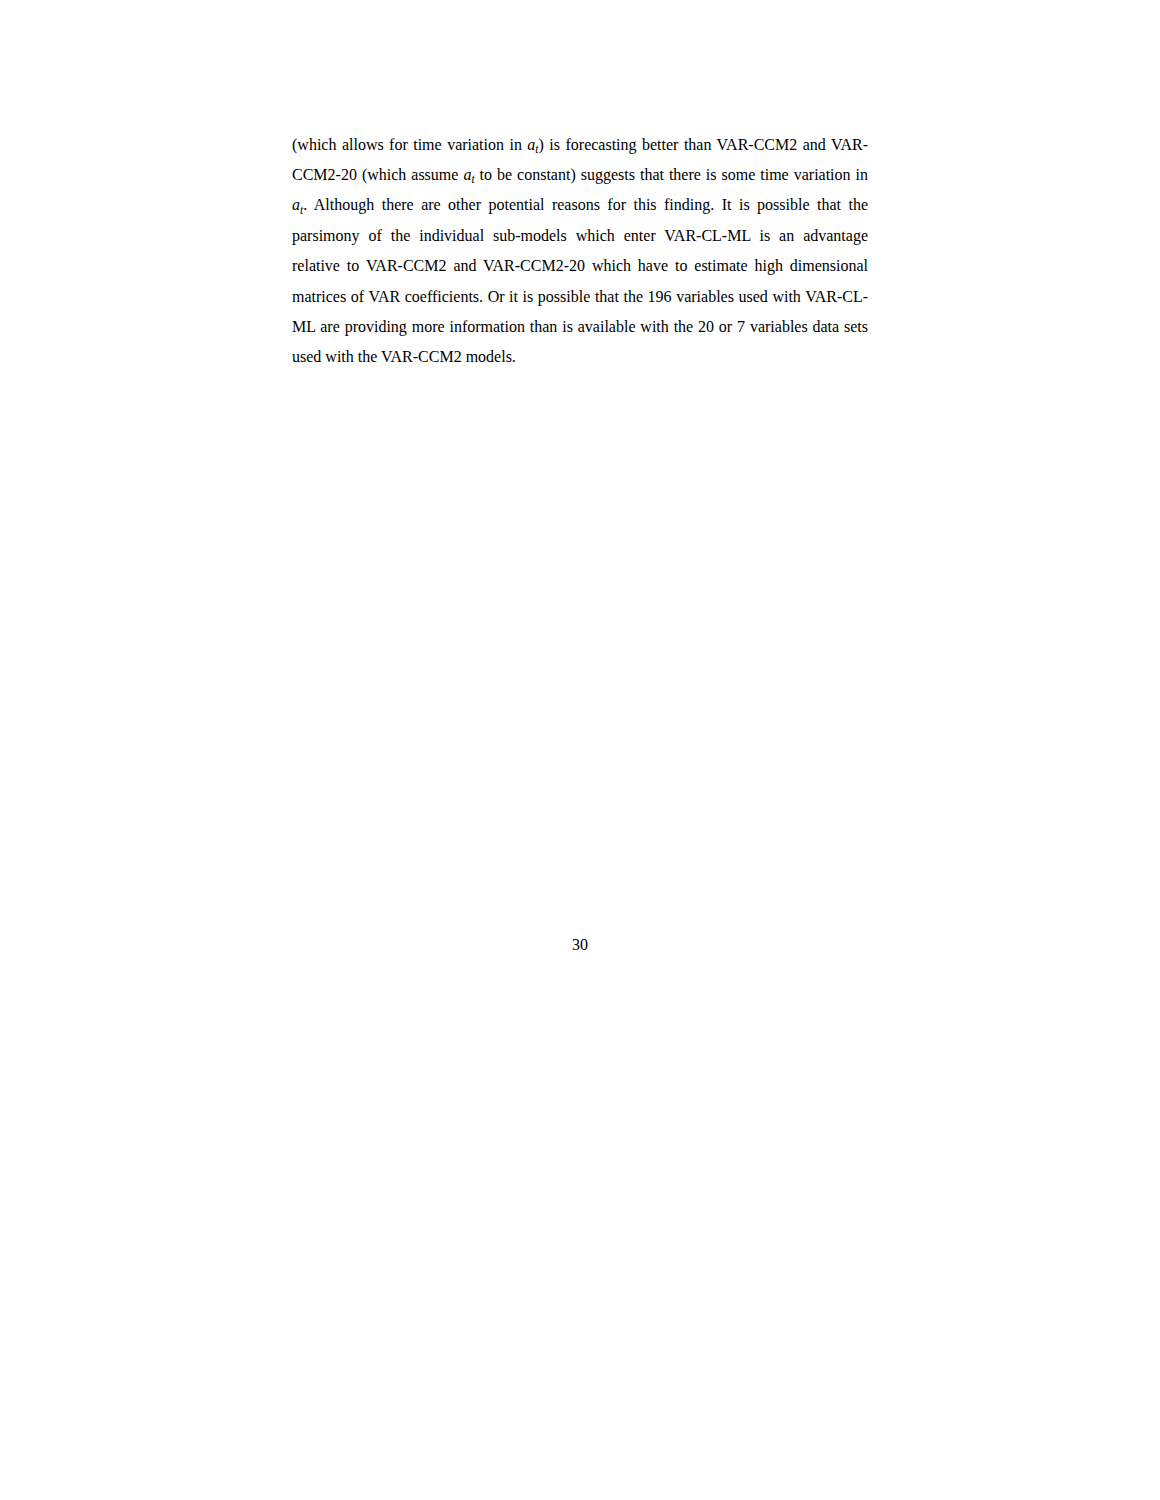(which allows for time variation in at) is forecasting better than VAR-CCM2 and VAR-CCM2-20 (which assume at to be constant) suggests that there is some time variation in at. Although there are other potential reasons for this finding. It is possible that the parsimony of the individual sub-models which enter VAR-CL-ML is an advantage relative to VAR-CCM2 and VAR-CCM2-20 which have to estimate high dimensional matrices of VAR coefficients. Or it is possible that the 196 variables used with VAR-CL-ML are providing more information than is available with the 20 or 7 variables data sets used with the VAR-CCM2 models.
30